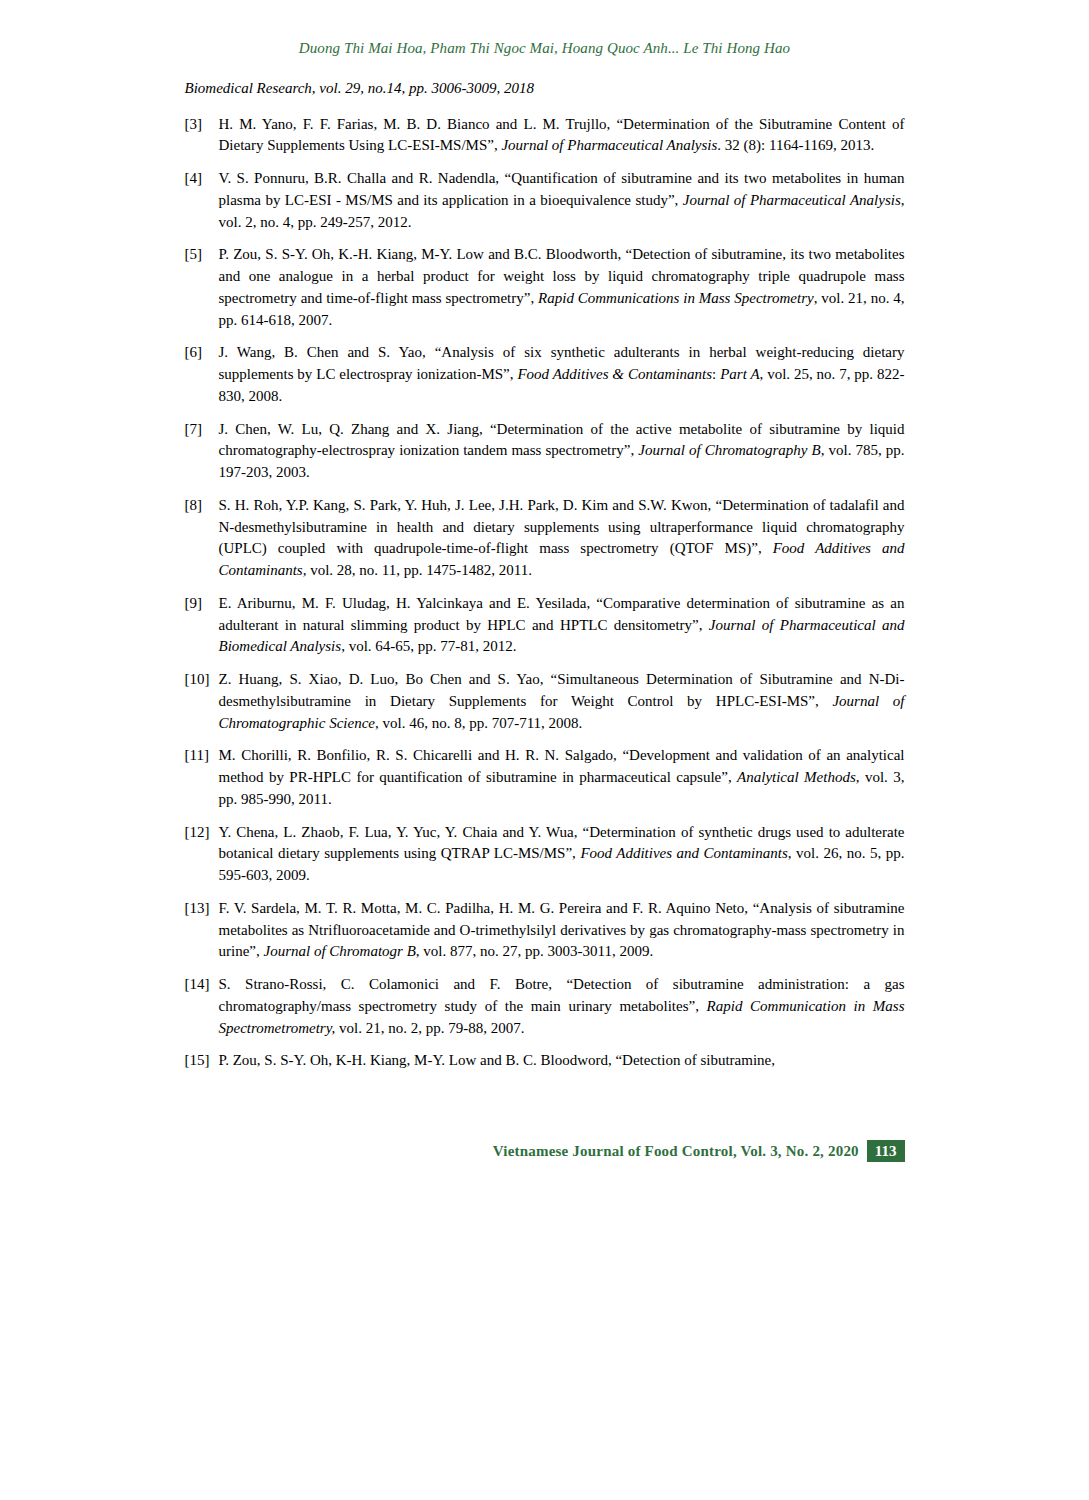Duong Thi Mai Hoa, Pham Thi Ngoc Mai, Hoang Quoc Anh... Le Thi Hong Hao
Biomedical Research, vol. 29, no.14, pp. 3006-3009, 2018
[3] H. M. Yano, F. F. Farias, M. B. D. Bianco and L. M. Trujllo, “Determination of the Sibutramine Content of Dietary Supplements Using LC-ESI-MS/MS”, Journal of Pharmaceutical Analysis. 32 (8): 1164-1169, 2013.
[4] V. S. Ponnuru, B.R. Challa and R. Nadendla, “Quantification of sibutramine and its two metabolites in human plasma by LC-ESI - MS/MS and its application in a bioequivalence study”, Journal of Pharmaceutical Analysis, vol. 2, no. 4, pp. 249-257, 2012.
[5] P. Zou, S. S-Y. Oh, K.-H. Kiang, M-Y. Low and B.C. Bloodworth, “Detection of sibutramine, its two metabolites and one analogue in a herbal product for weight loss by liquid chromatography triple quadrupole mass spectrometry and time-of-flight mass spectrometry”, Rapid Communications in Mass Spectrometry, vol. 21, no. 4, pp. 614-618, 2007.
[6] J. Wang, B. Chen and S. Yao, “Analysis of six synthetic adulterants in herbal weight-reducing dietary supplements by LC electrospray ionization-MS”, Food Additives & Contaminants: Part A, vol. 25, no. 7, pp. 822-830, 2008.
[7] J. Chen, W. Lu, Q. Zhang and X. Jiang, “Determination of the active metabolite of sibutramine by liquid chromatography-electrospray ionization tandem mass spectrometry”, Journal of Chromatography B, vol. 785, pp. 197-203, 2003.
[8] S. H. Roh, Y.P. Kang, S. Park, Y. Huh, J. Lee, J.H. Park, D. Kim and S.W. Kwon, “Determination of tadalafil and N-desmethylsibutramine in health and dietary supplements using ultraperformance liquid chromatography (UPLC) coupled with quadrupole-time-of-flight mass spectrometry (QTOF MS)”, Food Additives and Contaminants, vol. 28, no. 11, pp. 1475-1482, 2011.
[9] E. Ariburnu, M. F. Uludag, H. Yalcinkaya and E. Yesilada, “Comparative determination of sibutramine as an adulterant in natural slimming product by HPLC and HPTLC densitometry”, Journal of Pharmaceutical and Biomedical Analysis, vol. 64-65, pp. 77-81, 2012.
[10] Z. Huang, S. Xiao, D. Luo, Bo Chen and S. Yao, “Simultaneous Determination of Sibutramine and N-Di-desmethylsibutramine in Dietary Supplements for Weight Control by HPLC-ESI-MS”, Journal of Chromatographic Science, vol. 46, no. 8, pp. 707-711, 2008.
[11] M. Chorilli, R. Bonfilio, R. S. Chicarelli and H. R. N. Salgado, “Development and validation of an analytical method by PR-HPLC for quantification of sibutramine in pharmaceutical capsule”, Analytical Methods, vol. 3, pp. 985-990, 2011.
[12] Y. Chena, L. Zhaob, F. Lua, Y. Yuc, Y. Chaia and Y. Wua, “Determination of synthetic drugs used to adulterate botanical dietary supplements using QTRAP LC-MS/MS”, Food Additives and Contaminants, vol. 26, no. 5, pp. 595-603, 2009.
[13] F. V. Sardela, M. T. R. Motta, M. C. Padilha, H. M. G. Pereira and F. R. Aquino Neto, “Analysis of sibutramine metabolites as Ntrifluoroacetamide and O-trimethylsilyl derivatives by gas chromatography-mass spectrometry in urine”, Journal of Chromatogr B, vol. 877, no. 27, pp. 3003-3011, 2009.
[14] S. Strano-Rossi, C. Colamonici and F. Botre, “Detection of sibutramine administration: a gas chromatography/mass spectrometry study of the main urinary metabolites”, Rapid Communication in Mass Spectrometrometry, vol. 21, no. 2, pp. 79-88, 2007.
[15] P. Zou, S. S-Y. Oh, K-H. Kiang, M-Y. Low and B. C. Bloodword, “Detection of sibutramine,
Vietnamese Journal of Food Control, Vol. 3, No. 2, 2020 113